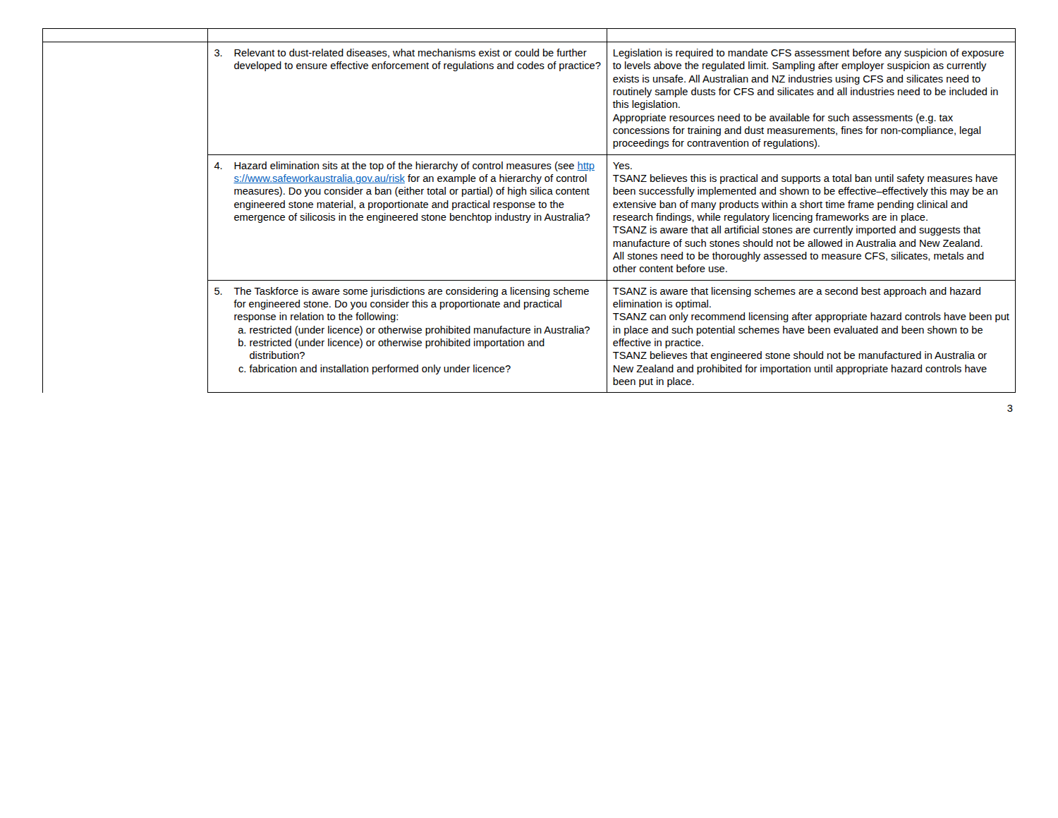| | 3. Relevant to dust-related diseases, what mechanisms exist or could be further developed to ensure effective enforcement of regulations and codes of practice? | Legislation is required to mandate CFS assessment before any suspicion of exposure to levels above the regulated limit. Sampling after employer suspicion as currently exists is unsafe. All Australian and NZ industries using CFS and silicates need to routinely sample dusts for CFS and silicates and all industries need to be included in this legislation. Appropriate resources need to be available for such assessments (e.g. tax concessions for training and dust measurements, fines for non-compliance, legal proceedings for contravention of regulations). |
| | 4. Hazard elimination sits at the top of the hierarchy of control measures (see https://www.safeworkaustralia.gov.au/risk for an example of a hierarchy of control measures). Do you consider a ban (either total or partial) of high silica content engineered stone material, a proportionate and practical response to the emergence of silicosis in the engineered stone benchtop industry in Australia? | Yes. TSANZ believes this is practical and supports a total ban until safety measures have been successfully implemented and shown to be effective–effectively this may be an extensive ban of many products within a short time frame pending clinical and research findings, while regulatory licencing frameworks are in place. TSANZ is aware that all artificial stones are currently imported and suggests that manufacture of such stones should not be allowed in Australia and New Zealand. All stones need to be thoroughly assessed to measure CFS, silicates, metals and other content before use. |
| | 5. The Taskforce is aware some jurisdictions are considering a licensing scheme for engineered stone. Do you consider this a proportionate and practical response in relation to the following: restricted (under licence) or otherwise prohibited manufacture in Australia? restricted (under licence) or otherwise prohibited importation and distribution? fabrication and installation performed only under licence? | TSANZ is aware that licensing schemes are a second best approach and hazard elimination is optimal. TSANZ can only recommend licensing after appropriate hazard controls have been put in place and such potential schemes have been evaluated and been shown to be effective in practice. TSANZ believes that engineered stone should not be manufactured in Australia or New Zealand and prohibited for importation until appropriate hazard controls have been put in place. |
3